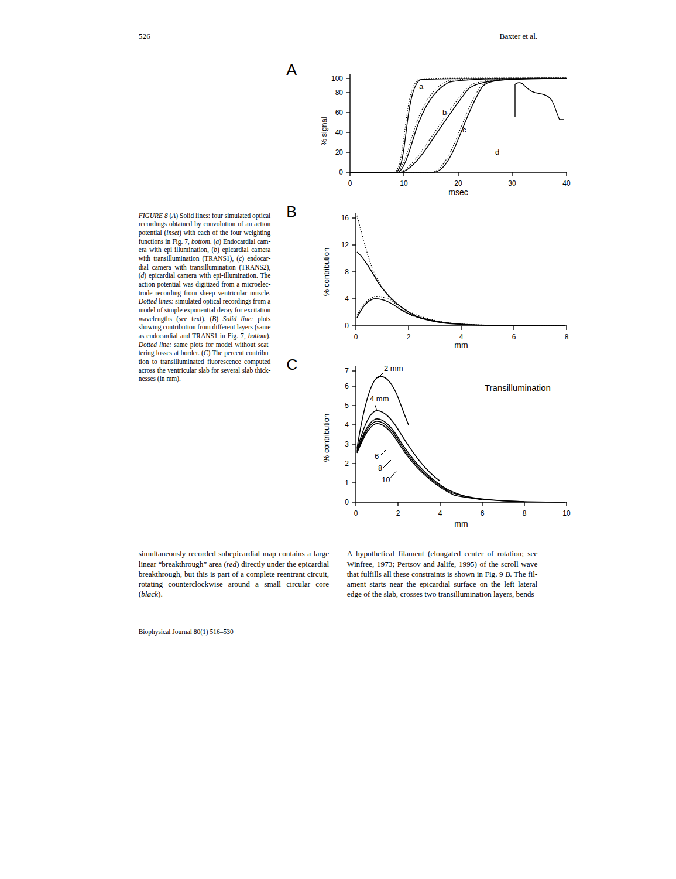526 Baxter et al.
FIGURE 8 (A) Solid lines: four simulated optical recordings obtained by convolution of an action potential (inset) with each of the four weighting functions in Fig. 7, bottom. (a) Endocardial camera with epi-illumination, (b) epicardial camera with transillumination (TRANS1), (c) endocardial camera with transillumination (TRANS2), (d) epicardial camera with epi-illumination. The action potential was digitized from a microelectrode recording from sheep ventricular muscle. Dotted lines: simulated optical recordings from a model of simple exponential decay for excitation wavelengths (see text). (B) Solid line: plots showing contribution from different layers (same as endocardial and TRANS1 in Fig. 7, bottom). Dotted line: same plots for model without scattering losses at border. (C) The percent contribution to transilluminated fluorescence computed across the ventricular slab for several slab thicknesses (in mm).
A
0 20 40 60 80 100 0 10 20 30 40 msec % signal a b c d
B
0 4 8 12 16 0 2 4 6 8 mm % contribution
C
0 1 2 3 4 5 6 7 0 2 4 6 8 10 mm % contribution Transillumination 2 mm 4 mm 6 8 10
simultaneously recorded subepicardial map contains a large linear “breakthrough” area (red) directly under the epicardial breakthrough, but this is part of a complete reentrant circuit, rotating counterclockwise around a small circular core (black).
A hypothetical filament (elongated center of rotation; see Winfree, 1973; Pertsov and Jalife, 1995) of the scroll wave that fulfills all these constraints is shown in Fig. 9 B. The filament starts near the epicardial surface on the left lateral edge of the slab, crosses two transillumination layers, bends
Biophysical Journal 80(1) 516–530